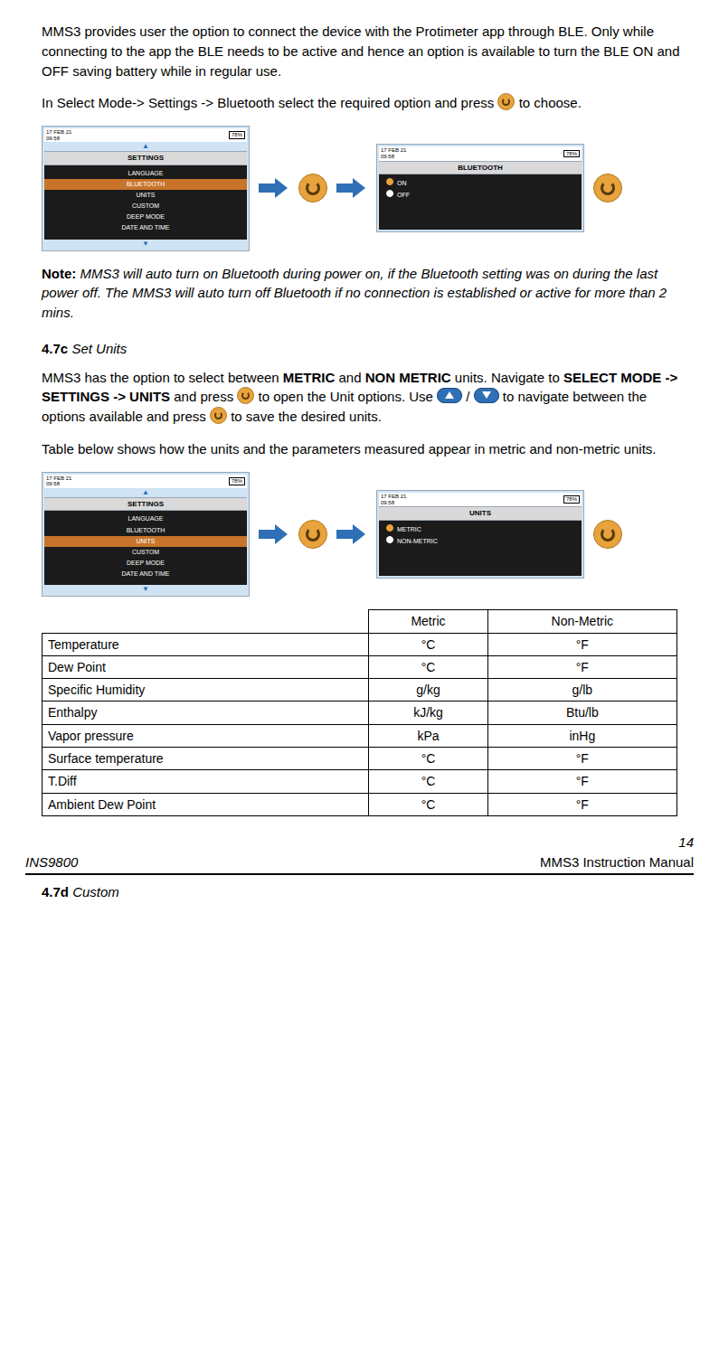MMS3 provides user the option to connect the device with the Protimeter app through BLE. Only while connecting to the app the BLE needs to be active and hence an option is available to turn the BLE ON and OFF saving battery while in regular use.
In Select Mode-> Settings -> Bluetooth select the required option and press to choose.
17 FEB 21
09:5878%
▲
SETTINGS
LANGUAGE
BLUETOOTH
UNITS
CUSTOM
DEEP MODE
DATE AND TIME
▼
17 FEB 21
09:5878%
BLUETOOTH
ON
OFF
Note: MMS3 will auto turn on Bluetooth during power on, if the Bluetooth setting was on during the last power off. The MMS3 will auto turn off Bluetooth if no connection is established or active for more than 2 mins.
4.7c Set Units
MMS3 has the option to select between METRIC and NON METRIC units. Navigate to SELECT MODE -> SETTINGS -> UNITS and press to open the Unit options. Use / to navigate between the options available and press to save the desired units.
Table below shows how the units and the parameters measured appear in metric and non-metric units.
17 FEB 21
09:5878%
▲
SETTINGS
LANGUAGE
BLUETOOTH
UNITS
CUSTOM
DEEP MODE
DATE AND TIME
▼
17 FEB 21
09:5878%
UNITS
METRIC
NON-METRIC
| | Metric | Non-Metric |
| --- | --- | --- |
| Temperature | °C | °F |
| Dew Point | °C | °F |
| Specific Humidity | g/kg | g/lb |
| Enthalpy | kJ/kg | Btu/lb |
| Vapor pressure | kPa | inHg |
| Surface temperature | °C | °F |
| T.Diff | °C | °F |
| Ambient Dew Point | °C | °F |
INS9800
14 MMS3 Instruction Manual
4.7d Custom